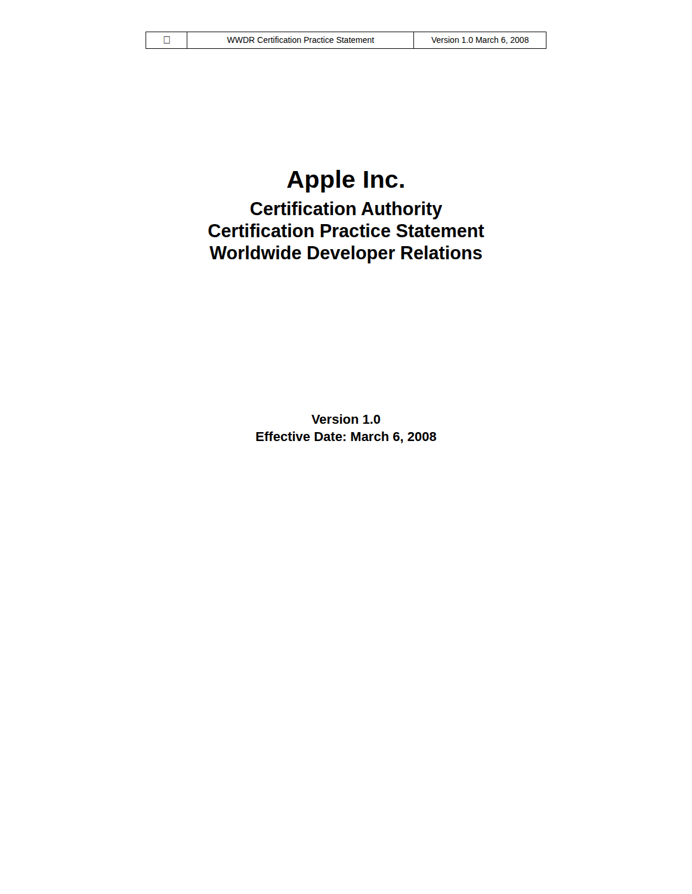|  | WWDR Certification Practice Statement | Version 1.0 March 6, 2008 |
Apple Inc.
Certification Authority Certification Practice Statement Worldwide Developer Relations
Version 1.0
Effective Date: March 6, 2008